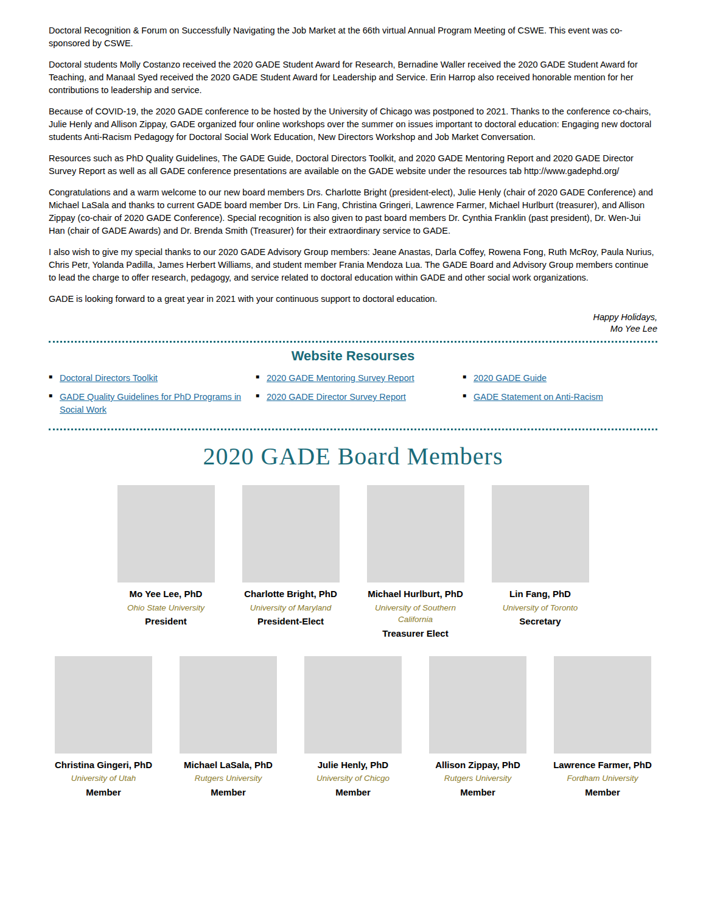Doctoral Recognition & Forum on Successfully Navigating the Job Market at the 66th virtual Annual Program Meeting of CSWE. This event was co-sponsored by CSWE.
Doctoral students Molly Costanzo received the 2020 GADE Student Award for Research, Bernadine Waller received the 2020 GADE Student Award for Teaching, and Manaal Syed received the 2020 GADE Student Award for Leadership and Service. Erin Harrop also received honorable mention for her contributions to leadership and service.
Because of COVID-19, the 2020 GADE conference to be hosted by the University of Chicago was postponed to 2021. Thanks to the conference co-chairs, Julie Henly and Allison Zippay, GADE organized four online workshops over the summer on issues important to doctoral education: Engaging new doctoral students Anti-Racism Pedagogy for Doctoral Social Work Education, New Directors Workshop and Job Market Conversation.
Resources such as PhD Quality Guidelines, The GADE Guide, Doctoral Directors Toolkit, and 2020 GADE Mentoring Report and 2020 GADE Director Survey Report as well as all GADE conference presentations are available on the GADE website under the resources tab http://www.gadephd.org/
Congratulations and a warm welcome to our new board members Drs. Charlotte Bright (president-elect), Julie Henly (chair of 2020 GADE Conference) and Michael LaSala and thanks to current GADE board member Drs. Lin Fang, Christina Gringeri, Lawrence Farmer, Michael Hurlburt (treasurer), and Allison Zippay (co-chair of 2020 GADE Conference). Special recognition is also given to past board members Dr. Cynthia Franklin (past president), Dr. Wen-Jui Han (chair of GADE Awards) and Dr. Brenda Smith (Treasurer) for their extraordinary service to GADE.
I also wish to give my special thanks to our 2020 GADE Advisory Group members: Jeane Anastas, Darla Coffey, Rowena Fong, Ruth McRoy, Paula Nurius, Chris Petr, Yolanda Padilla, James Herbert Williams, and student member Frania Mendoza Lua. The GADE Board and Advisory Group members continue to lead the charge to offer research, pedagogy, and service related to doctoral education within GADE and other social work organizations.
GADE is looking forward to a great year in 2021 with your continuous support to doctoral education.
Happy Holidays,
Mo Yee Lee
Website Resourses
Doctoral Directors Toolkit
GADE Quality Guidelines for PhD Programs in Social Work
2020 GADE Mentoring Survey Report
2020 GADE Director Survey Report
2020 GADE Guide
GADE Statement on Anti-Racism
2020 GADE Board Members
Mo Yee Lee, PhD
Ohio State University
President
Charlotte Bright, PhD
University of Maryland
President-Elect
Michael Hurlburt, PhD
University of Southern California
Treasurer Elect
Lin Fang, PhD
University of Toronto
Secretary
Christina Gingeri, PhD
University of Utah
Member
Michael LaSala, PhD
Rutgers University
Member
Julie Henly, PhD
University of Chicgo
Member
Allison Zippay, PhD
Rutgers University
Member
Lawrence Farmer, PhD
Fordham University
Member